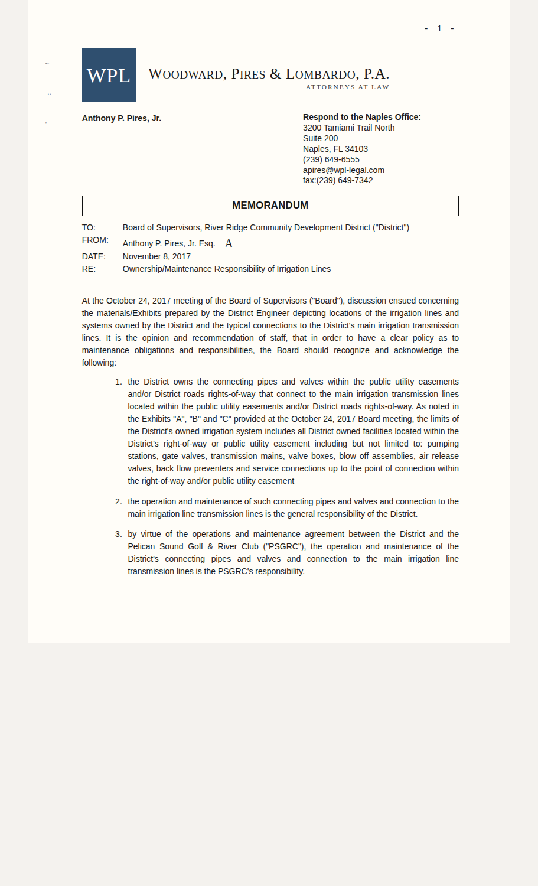- 1 -
~ .. ,
WPL
WOODWARD, PIRES & LOMBARDO, P.A.
ATTORNEYS AT LAW
Anthony P. Pires, Jr.
Respond to the Naples Office:
3200 Tamiami Trail North
Suite 200
Naples, FL 34103
(239) 649-6555
apires@wpl-legal.com
fax:(239) 649-7342
MEMORANDUM
| TO: | Board of Supervisors, River Ridge Community Development District ("District") |
| FROM: | Anthony P. Pires, Jr. Esq. A |
| DATE: | November 8, 2017 |
| RE: | Ownership/Maintenance Responsibility of Irrigation Lines |
At the October 24, 2017 meeting of the Board of Supervisors ("Board"), discussion ensued concerning the materials/Exhibits prepared by the District Engineer depicting locations of the irrigation lines and systems owned by the District and the typical connections to the District's main irrigation transmission lines. It is the opinion and recommendation of staff, that in order to have a clear policy as to maintenance obligations and responsibilities, the Board should recognize and acknowledge the following:
the District owns the connecting pipes and valves within the public utility easements and/or District roads rights-of-way that connect to the main irrigation transmission lines located within the public utility easements and/or District roads rights-of-way. As noted in the Exhibits "A", "B" and "C" provided at the October 24, 2017 Board meeting, the limits of the District's owned irrigation system includes all District owned facilities located within the District's right-of-way or public utility easement including but not limited to: pumping stations, gate valves, transmission mains, valve boxes, blow off assemblies, air release valves, back flow preventers and service connections up to the point of connection within the right-of-way and/or public utility easement
the operation and maintenance of such connecting pipes and valves and connection to the main irrigation line transmission lines is the general responsibility of the District.
by virtue of the operations and maintenance agreement between the District and the Pelican Sound Golf & River Club ("PSGRC"), the operation and maintenance of the District's connecting pipes and valves and connection to the main irrigation line transmission lines is the PSGRC's responsibility.